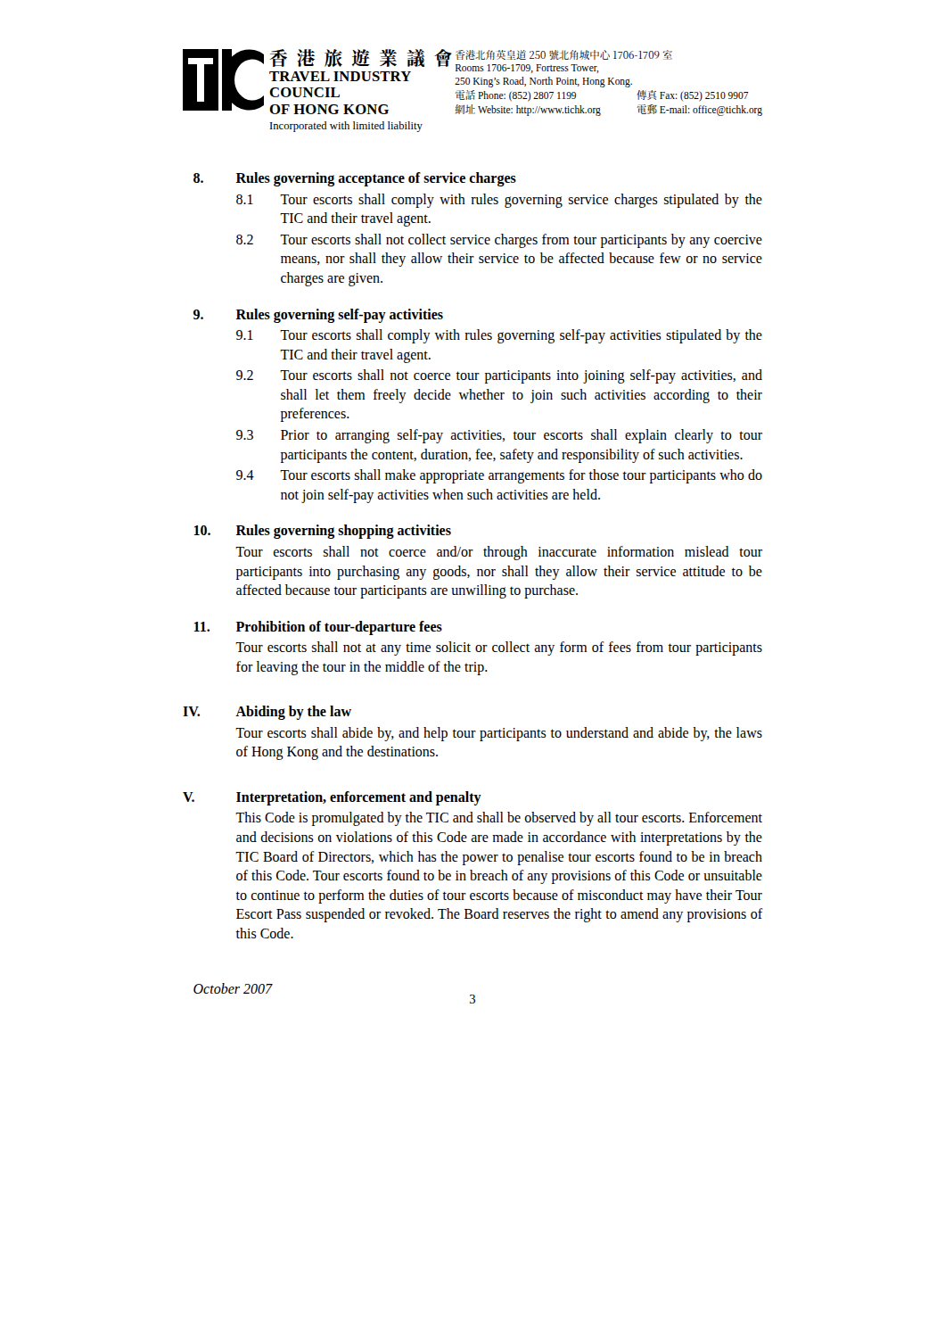香 港 旅 遊 業 議 會
TRAVEL INDUSTRY COUNCIL
OF HONG KONG
Incorporated with limited liability
香港北角英皇道 250 號北角城中心 1706-1709 室
Rooms 1706-1709, Fortress Tower,
250 King’s Road, North Point, Hong Kong.
| 電話 Phone: (852) 2807 1199 | 傳真 Fax: (852) 2510 9907 |
| 網址 Website: http://www.tichk.org | 電郵 E-mail: office@tichk.org |
8.
Rules governing acceptance of service charges
8.1 Tour escorts shall comply with rules governing service charges stipulated by the TIC and their travel agent.
8.2 Tour escorts shall not collect service charges from tour participants by any coercive means, nor shall they allow their service to be affected because few or no service charges are given.
9.
Rules governing self-pay activities
9.1 Tour escorts shall comply with rules governing self-pay activities stipulated by the TIC and their travel agent.
9.2 Tour escorts shall not coerce tour participants into joining self-pay activities, and shall let them freely decide whether to join such activities according to their preferences.
9.3 Prior to arranging self-pay activities, tour escorts shall explain clearly to tour participants the content, duration, fee, safety and responsibility of such activities.
9.4 Tour escorts shall make appropriate arrangements for those tour participants who do not join self-pay activities when such activities are held.
10.
Rules governing shopping activities
Tour escorts shall not coerce and/or through inaccurate information mislead tour participants into purchasing any goods, nor shall they allow their service attitude to be affected because tour participants are unwilling to purchase.
11.
Prohibition of tour-departure fees
Tour escorts shall not at any time solicit or collect any form of fees from tour participants for leaving the tour in the middle of the trip.
IV.
Abiding by the law
Tour escorts shall abide by, and help tour participants to understand and abide by, the laws of Hong Kong and the destinations.
V.
Interpretation, enforcement and penalty
This Code is promulgated by the TIC and shall be observed by all tour escorts. Enforcement and decisions on violations of this Code are made in accordance with interpretations by the TIC Board of Directors, which has the power to penalise tour escorts found to be in breach of this Code. Tour escorts found to be in breach of any provisions of this Code or unsuitable to continue to perform the duties of tour escorts because of misconduct may have their Tour Escort Pass suspended or revoked. The Board reserves the right to amend any provisions of this Code.
October 2007
3